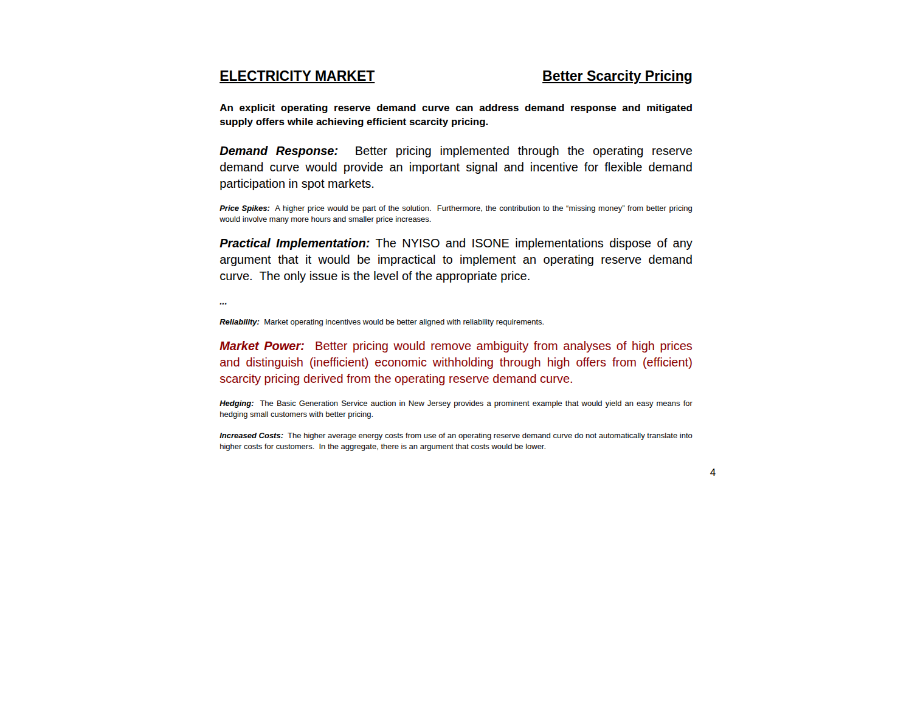ELECTRICITY MARKET Better Scarcity Pricing
An explicit operating reserve demand curve can address demand response and mitigated supply offers while achieving efficient scarcity pricing.
Demand Response: Better pricing implemented through the operating reserve demand curve would provide an important signal and incentive for flexible demand participation in spot markets.
Price Spikes: A higher price would be part of the solution. Furthermore, the contribution to the “missing money” from better pricing would involve many more hours and smaller price increases.
Practical Implementation: The NYISO and ISONE implementations dispose of any argument that it would be impractical to implement an operating reserve demand curve. The only issue is the level of the appropriate price.
...
Reliability: Market operating incentives would be better aligned with reliability requirements.
Market Power: Better pricing would remove ambiguity from analyses of high prices and distinguish (inefficient) economic withholding through high offers from (efficient) scarcity pricing derived from the operating reserve demand curve.
Hedging: The Basic Generation Service auction in New Jersey provides a prominent example that would yield an easy means for hedging small customers with better pricing.
Increased Costs: The higher average energy costs from use of an operating reserve demand curve do not automatically translate into higher costs for customers. In the aggregate, there is an argument that costs would be lower.
4